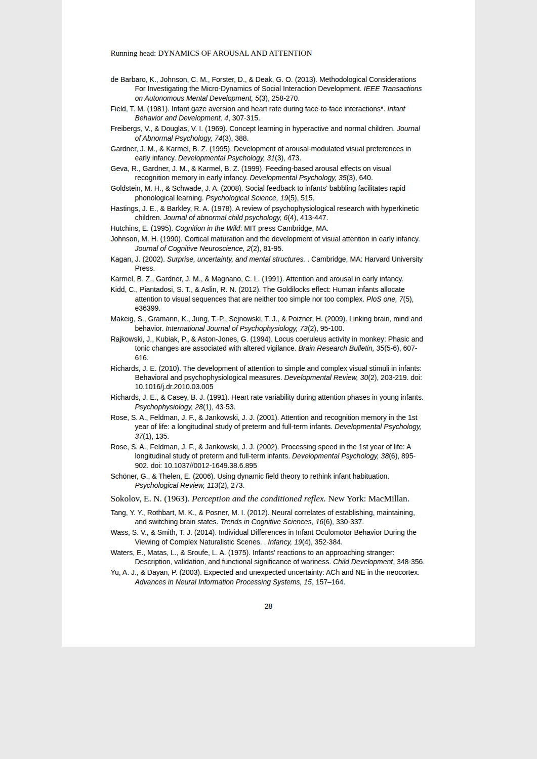Running head: DYNAMICS OF AROUSAL AND ATTENTION
de Barbaro, K., Johnson, C. M., Forster, D., & Deak, G. O. (2013). Methodological Considerations For Investigating the Micro-Dynamics of Social Interaction Development. IEEE Transactions on Autonomous Mental Development, 5(3), 258-270.
Field, T. M. (1981). Infant gaze aversion and heart rate during face-to-face interactions*. Infant Behavior and Development, 4, 307-315.
Freibergs, V., & Douglas, V. I. (1969). Concept learning in hyperactive and normal children. Journal of Abnormal Psychology, 74(3), 388.
Gardner, J. M., & Karmel, B. Z. (1995). Development of arousal-modulated visual preferences in early infancy. Developmental Psychology, 31(3), 473.
Geva, R., Gardner, J. M., & Karmel, B. Z. (1999). Feeding-based arousal effects on visual recognition memory in early infancy. Developmental Psychology, 35(3), 640.
Goldstein, M. H., & Schwade, J. A. (2008). Social feedback to infants' babbling facilitates rapid phonological learning. Psychological Science, 19(5), 515.
Hastings, J. E., & Barkley, R. A. (1978). A review of psychophysiological research with hyperkinetic children. Journal of abnormal child psychology, 6(4), 413-447.
Hutchins, E. (1995). Cognition in the Wild: MIT press Cambridge, MA.
Johnson, M. H. (1990). Cortical maturation and the development of visual attention in early infancy. Journal of Cognitive Neuroscience, 2(2), 81-95.
Kagan, J. (2002). Surprise, uncertainty, and mental structures. . Cambridge, MA: Harvard University Press.
Karmel, B. Z., Gardner, J. M., & Magnano, C. L. (1991). Attention and arousal in early infancy.
Kidd, C., Piantadosi, S. T., & Aslin, R. N. (2012). The Goldilocks effect: Human infants allocate attention to visual sequences that are neither too simple nor too complex. PloS one, 7(5), e36399.
Makeig, S., Gramann, K., Jung, T.-P., Sejnowski, T. J., & Poizner, H. (2009). Linking brain, mind and behavior. International Journal of Psychophysiology, 73(2), 95-100.
Rajkowski, J., Kubiak, P., & Aston-Jones, G. (1994). Locus coeruleus activity in monkey: Phasic and tonic changes are associated with altered vigilance. Brain Research Bulletin, 35(5-6), 607-616.
Richards, J. E. (2010). The development of attention to simple and complex visual stimuli in infants: Behavioral and psychophysiological measures. Developmental Review, 30(2), 203-219. doi: 10.1016/j.dr.2010.03.005
Richards, J. E., & Casey, B. J. (1991). Heart rate variability during attention phases in young infants. Psychophysiology, 28(1), 43-53.
Rose, S. A., Feldman, J. F., & Jankowski, J. J. (2001). Attention and recognition memory in the 1st year of life: a longitudinal study of preterm and full-term infants. Developmental Psychology, 37(1), 135.
Rose, S. A., Feldman, J. F., & Jankowski, J. J. (2002). Processing speed in the 1st year of life: A longitudinal study of preterm and full-term infants. Developmental Psychology, 38(6), 895-902. doi: 10.1037//0012-1649.38.6.895
Schöner, G., & Thelen, E. (2006). Using dynamic field theory to rethink infant habituation. Psychological Review, 113(2), 273.
Sokolov, E. N. (1963). Perception and the conditioned reflex. New York: MacMillan.
Tang, Y. Y., Rothbart, M. K., & Posner, M. I. (2012). Neural correlates of establishing, maintaining, and switching brain states. Trends in Cognitive Sciences, 16(6), 330-337.
Wass, S. V., & Smith, T. J. (2014). Individual Differences in Infant Oculomotor Behavior During the Viewing of Complex Naturalistic Scenes. . Infancy, 19(4), 352-384.
Waters, E., Matas, L., & Sroufe, L. A. (1975). Infants' reactions to an approaching stranger: Description, validation, and functional significance of wariness. Child Development, 348-356.
Yu, A. J., & Dayan, P. (2003). Expected and unexpected uncertainty: ACh and NE in the neocortex. Advances in Neural Information Processing Systems, 15, 157–164.
28